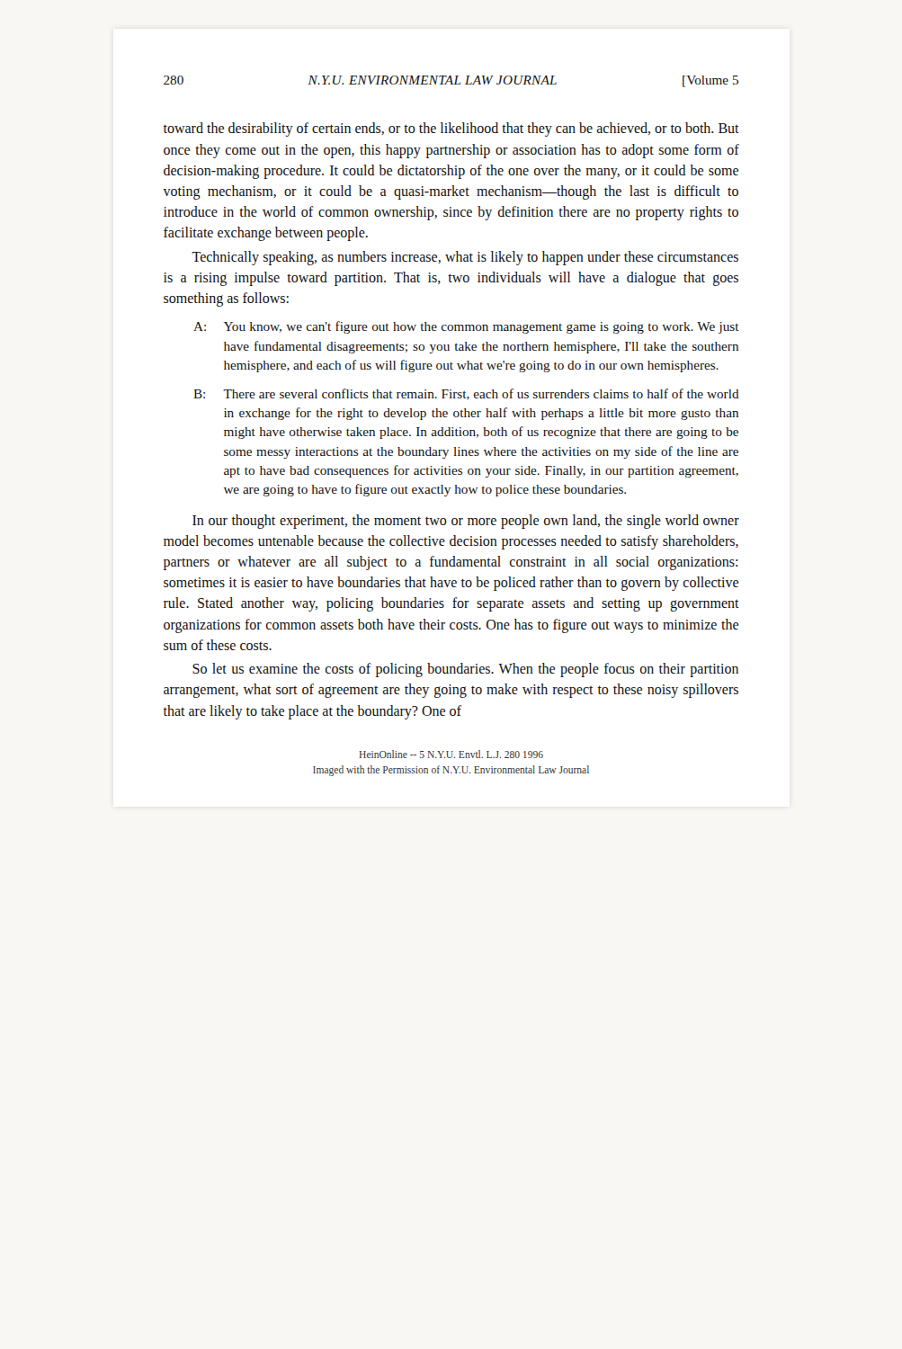280 N.Y.U. Environmental Law Journal [Volume 5
toward the desirability of certain ends, or to the likelihood that they can be achieved, or to both. But once they come out in the open, this happy partnership or association has to adopt some form of decision-making procedure. It could be dictatorship of the one over the many, or it could be some voting mechanism, or it could be a quasi-market mechanism—though the last is difficult to introduce in the world of common ownership, since by definition there are no property rights to facilitate exchange between people.
Technically speaking, as numbers increase, what is likely to happen under these circumstances is a rising impulse toward partition. That is, two individuals will have a dialogue that goes something as follows:
A:
You know, we can't figure out how the common management game is going to work. We just have fundamental disagreements; so you take the northern hemisphere, I'll take the southern hemisphere, and each of us will figure out what we're going to do in our own hemispheres.
B:
There are several conflicts that remain. First, each of us surrenders claims to half of the world in exchange for the right to develop the other half with perhaps a little bit more gusto than might have otherwise taken place. In addition, both of us recognize that there are going to be some messy interactions at the boundary lines where the activities on my side of the line are apt to have bad consequences for activities on your side. Finally, in our partition agreement, we are going to have to figure out exactly how to police these boundaries.
In our thought experiment, the moment two or more people own land, the single world owner model becomes untenable because the collective decision processes needed to satisfy shareholders, partners or whatever are all subject to a fundamental constraint in all social organizations: sometimes it is easier to have boundaries that have to be policed rather than to govern by collective rule. Stated another way, policing boundaries for separate assets and setting up government organizations for common assets both have their costs. One has to figure out ways to minimize the sum of these costs.
So let us examine the costs of policing boundaries. When the people focus on their partition arrangement, what sort of agreement are they going to make with respect to these noisy spillovers that are likely to take place at the boundary? One of
HeinOnline -- 5 N.Y.U. Envtl. L.J. 280 1996
Imaged with the Permission of N.Y.U. Environmental Law Journal